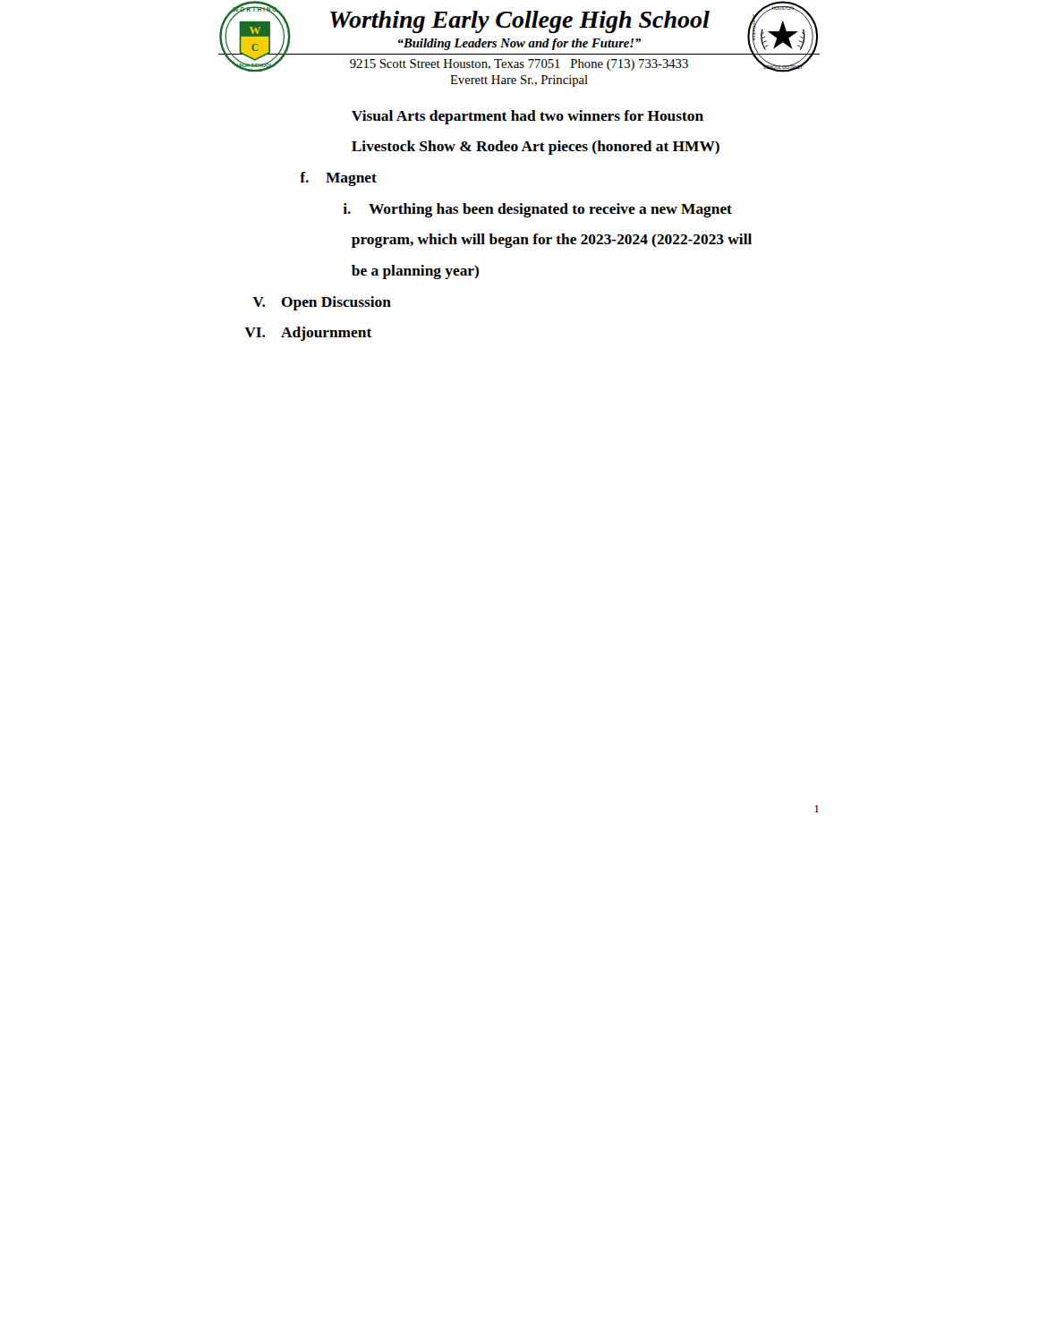W O R T H I N G HIGH SCHOOL W C HOUSTON SCHOOL DISTRICT INDEPENDENT
Worthing Early College High School
“Building Leaders Now and for the Future!”
9215 Scott Street Houston, Texas 77051 Phone (713) 733-3433
Everett Hare Sr., Principal
Visual Arts department had two winners for Houston
Livestock Show & Rodeo Art pieces (honored at HMW)
f. Magnet
i. Worthing has been designated to receive a new Magnet
program, which will began for the 2023-2024 (2022-2023 will
be a planning year)
V. Open Discussion
VI. Adjournment
1